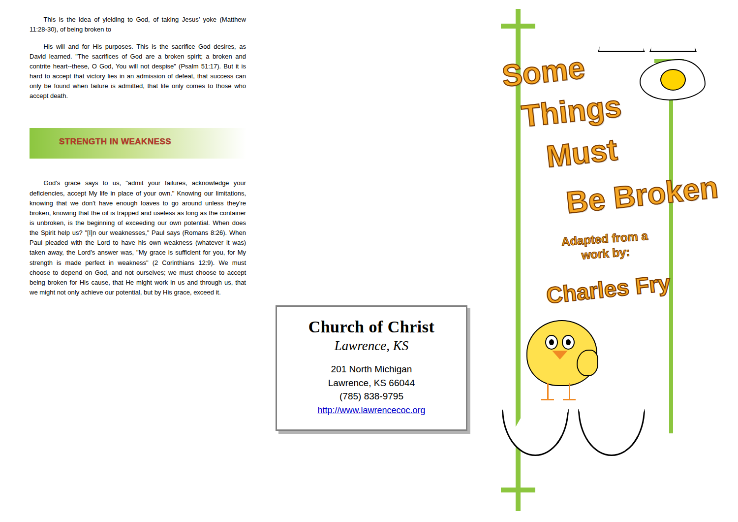This is the idea of yielding to God, of taking Jesus’ yoke (Matthew 11:28-30), of being broken to
His will and for His purposes. This is the sacrifice God desires, as David learned. "The sacrifices of God are a broken spirit; a broken and contrite heart--these, O God, You will not despise" (Psalm 51:17). But it is hard to accept that victory lies in an admission of defeat, that success can only be found when failure is admitted, that life only comes to those who accept death.
STRENGTH IN WEAKNESS
God's grace says to us, "admit your failures, acknowledge your deficiencies, accept My life in place of your own." Knowing our limitations, knowing that we don't have enough loaves to go around unless they're broken, knowing that the oil is trapped and useless as long as the container is unbroken, is the beginning of exceeding our own potential. When does the Spirit help us? "[I]n our weaknesses," Paul says (Romans 8:26). When Paul pleaded with the Lord to have his own weakness (whatever it was) taken away, the Lord's answer was, "My grace is sufficient for you, for My strength is made perfect in weakness" (2 Corinthians 12:9). We must choose to depend on God, and not ourselves; we must choose to accept being broken for His cause, that He might work in us and through us, that we might not only achieve our potential, but by His grace, exceed it.
Church of Christ
Lawrence, KS
201 North Michigan
Lawrence, KS 66044
(785) 838-9795
http://www.lawrencecoc.org
Some
Things
Must
Be Broken
Adapted from a
work by:
Charles Fry